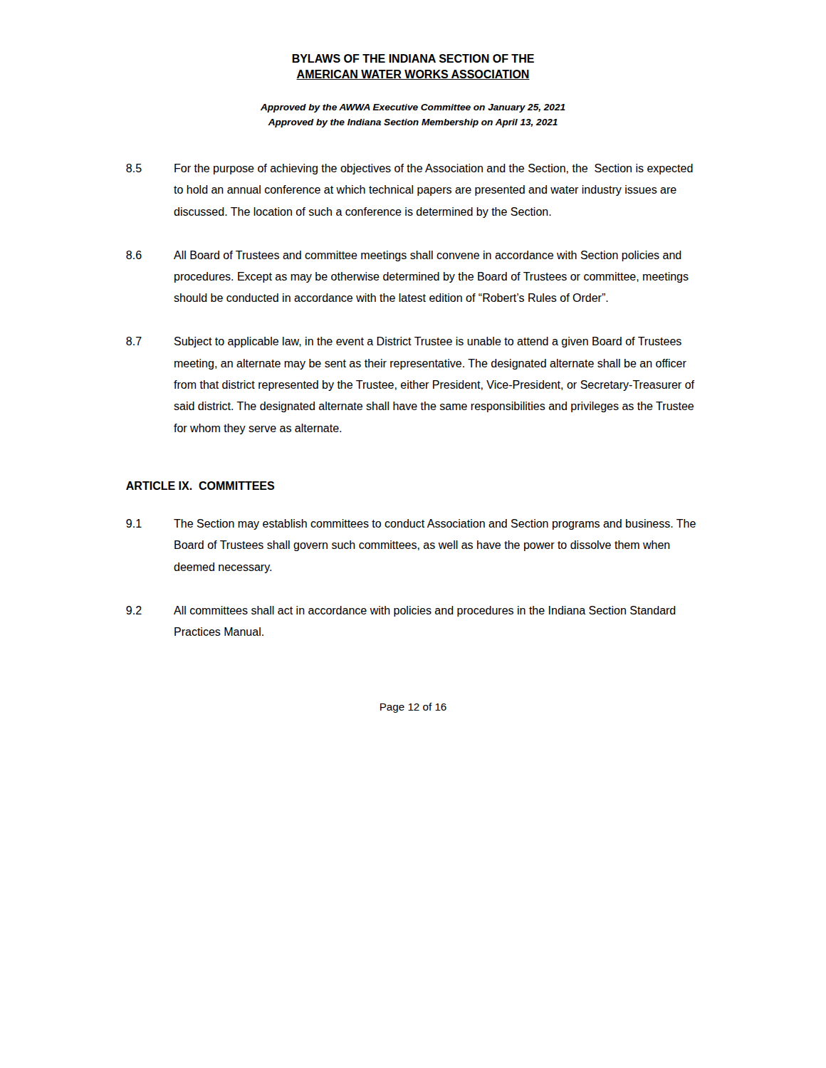BYLAWS OF THE INDIANA SECTION OF THE
AMERICAN WATER WORKS ASSOCIATION
Approved by the AWWA Executive Committee on January 25, 2021
Approved by the Indiana Section Membership on April 13, 2021
8.5
For the purpose of achieving the objectives of the Association and the Section, the Section is expected to hold an annual conference at which technical papers are presented and water industry issues are discussed. The location of such a conference is determined by the Section.
8.6
All Board of Trustees and committee meetings shall convene in accordance with Section policies and procedures. Except as may be otherwise determined by the Board of Trustees or committee, meetings should be conducted in accordance with the latest edition of “Robert’s Rules of Order”.
8.7
Subject to applicable law, in the event a District Trustee is unable to attend a given Board of Trustees meeting, an alternate may be sent as their representative. The designated alternate shall be an officer from that district represented by the Trustee, either President, Vice-President, or Secretary-Treasurer of said district. The designated alternate shall have the same responsibilities and privileges as the Trustee for whom they serve as alternate.
ARTICLE IX. COMMITTEES
9.1
The Section may establish committees to conduct Association and Section programs and business. The Board of Trustees shall govern such committees, as well as have the power to dissolve them when deemed necessary.
9.2
All committees shall act in accordance with policies and procedures in the Indiana Section Standard Practices Manual.
Page 12 of 16